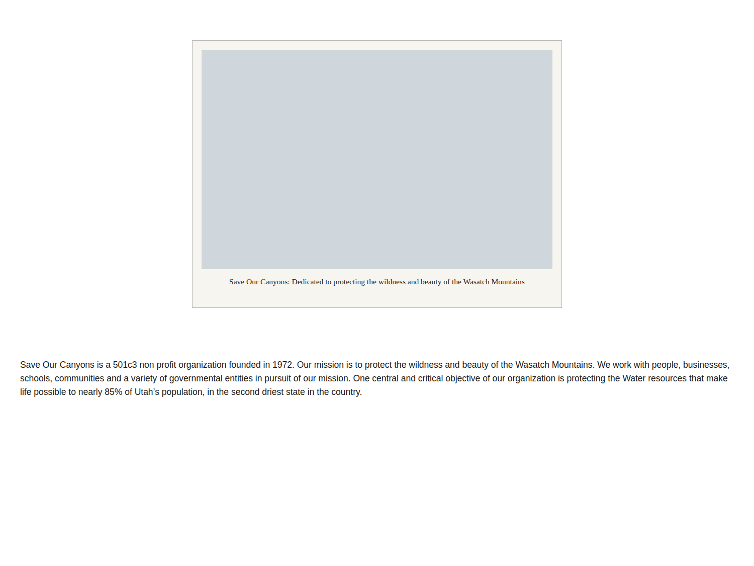Save Our Canyons: Dedicated to protecting the wildness and beauty of the Wasatch Mountains
Save Our Canyons is a 501c3 non profit organization founded in 1972. Our mission is to protect the wildness and beauty of the Wasatch Mountains. We work with people, businesses, schools, communities and a variety of governmental entities in pursuit of our mission. One central and critical objective of our organization is protecting the Water resources that make life possible to nearly 85% of Utah’s population, in the second driest state in the country.